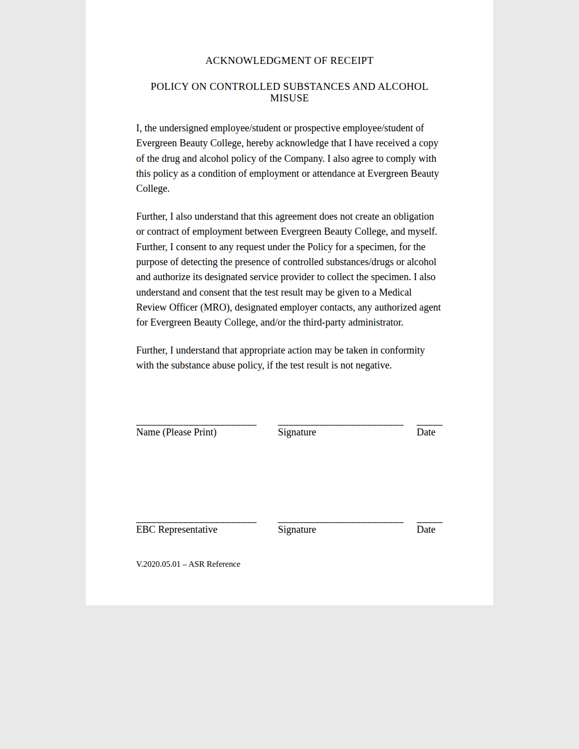ACKNOWLEDGMENT OF RECEIPT
POLICY ON CONTROLLED SUBSTANCES AND ALCOHOL MISUSE
I, the undersigned employee/student or prospective employee/student of Evergreen Beauty College, hereby acknowledge that I have received a copy of the drug and alcohol policy of the Company. I also agree to comply with this policy as a condition of employment or attendance at Evergreen Beauty College.
Further, I also understand that this agreement does not create an obligation or contract of employment between Evergreen Beauty College, and myself. Further, I consent to any request under the Policy for a specimen, for the purpose of detecting the presence of controlled substances/drugs or alcohol and authorize its designated service provider to collect the specimen. I also understand and consent that the test result may be given to a Medical Review Officer (MRO), designated employer contacts, any authorized agent for Evergreen Beauty College, and/or the third-party administrator.
Further, I understand that appropriate action may be taken in conformity with the substance abuse policy, if the test result is not negative.
| _______________________ | ________________________ | _____ |
| Name (Please Print) | Signature | Date |
| _______________________ | ________________________ | _____ |
| EBC Representative | Signature | Date |
V.2020.05.01 – ASR Reference